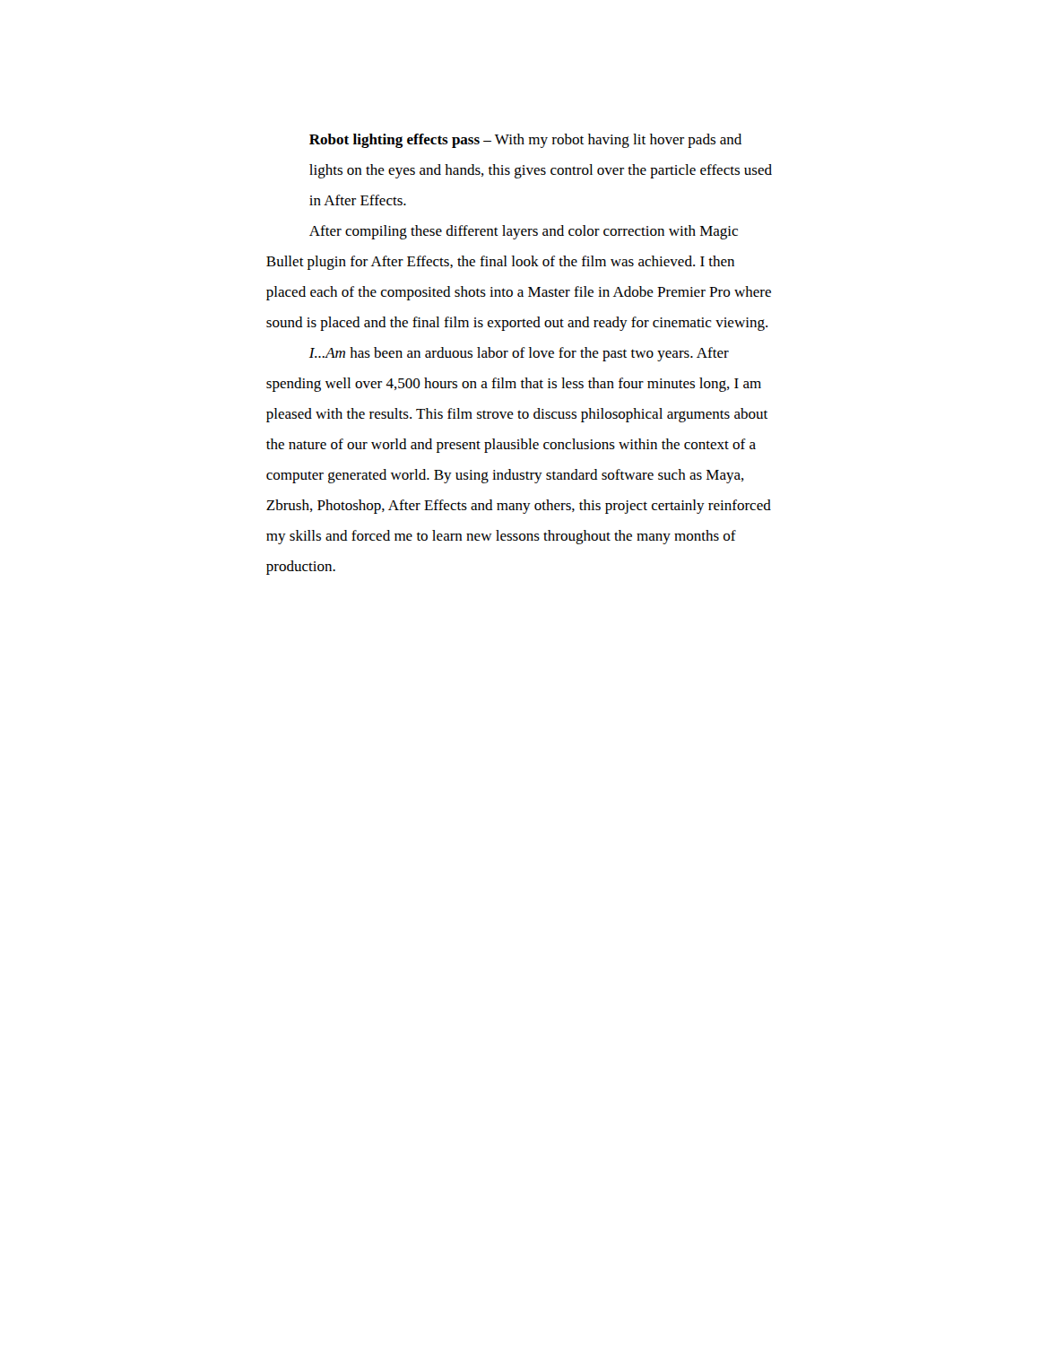Robot lighting effects pass – With my robot having lit hover pads and lights on the eyes and hands, this gives control over the particle effects used in After Effects.
After compiling these different layers and color correction with Magic Bullet plugin for After Effects, the final look of the film was achieved. I then placed each of the composited shots into a Master file in Adobe Premier Pro where sound is placed and the final film is exported out and ready for cinematic viewing.
I...Am has been an arduous labor of love for the past two years. After spending well over 4,500 hours on a film that is less than four minutes long, I am pleased with the results. This film strove to discuss philosophical arguments about the nature of our world and present plausible conclusions within the context of a computer generated world. By using industry standard software such as Maya, Zbrush, Photoshop, After Effects and many others, this project certainly reinforced my skills and forced me to learn new lessons throughout the many months of production.